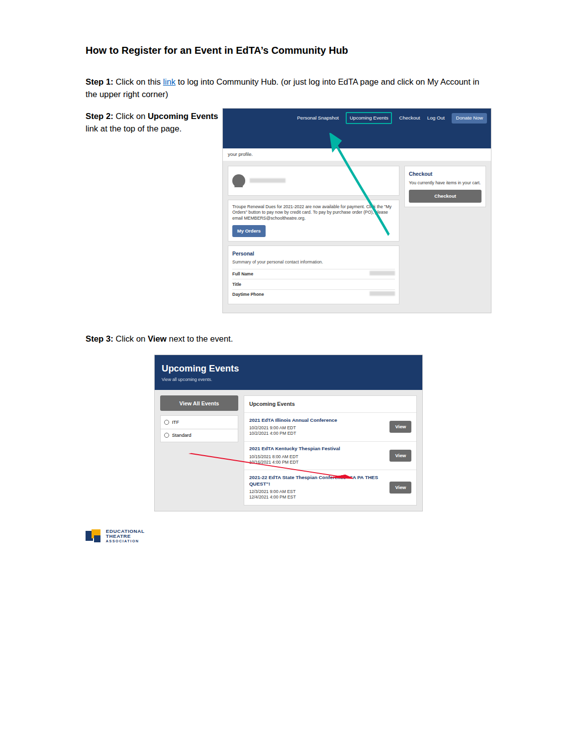How to Register for an Event in EdTA’s Community Hub
Step 1: Click on this link to log into Community Hub. (or just log into EdTA page and click on My Account in the upper right corner)
Step 2: Click on Upcoming Events
link at the top of the page.
Personal Snapshot Upcoming Events Checkout Log Out Donate Now
your profile.
Troupe Renewal Dues for 2021-2022 are now available for payment. Click the "My Orders" button to pay now by credit card. To pay by purchase order (PO), please email MEMBERS@schooltheatre.org.
My Orders
Personal
Summary of your personal contact information.
| Full Name | |
| Title | |
| Daytime Phone | |
Checkout
You currently have items in your cart.
Checkout
Step 3: Click on View next to the event.
Upcoming Events
View all upcoming events.
View All Events
ITF
Standard
Upcoming Events
2021 EdTA Illinois Annual Conference
10/2/2021 9:00 AM EDT
10/2/2021 4:00 PM EDT
View
2021 EdTA Kentucky Thespian Festival
10/15/2021 8:00 AM EDT
10/16/2021 4:00 PM EDT
View
2021-22 EdTA State Thespian Conference - "A PA THES QUEST"!
12/3/2021 9:00 AM EST
12/4/2021 4:00 PM EST
View
EDUCATIONAL
THEATRE
ASSOCIATION